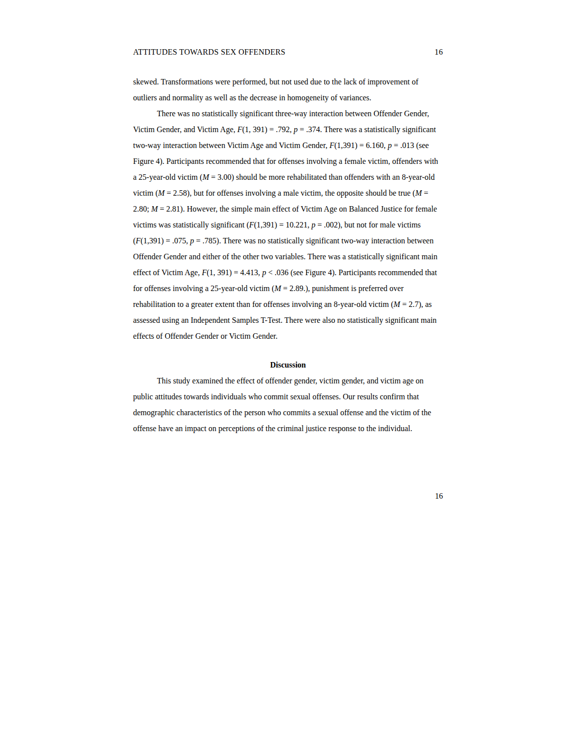Attitudes Towards Sex Offenders 16
skewed. Transformations were performed, but not used due to the lack of improvement of outliers and normality as well as the decrease in homogeneity of variances.
There was no statistically significant three-way interaction between Offender Gender, Victim Gender, and Victim Age, F(1, 391) = .792, p = .374. There was a statistically significant two-way interaction between Victim Age and Victim Gender, F(1,391) = 6.160, p = .013 (see Figure 4). Participants recommended that for offenses involving a female victim, offenders with a 25-year-old victim (M = 3.00) should be more rehabilitated than offenders with an 8-year-old victim (M = 2.58), but for offenses involving a male victim, the opposite should be true (M = 2.80; M = 2.81). However, the simple main effect of Victim Age on Balanced Justice for female victims was statistically significant (F(1,391) = 10.221, p = .002), but not for male victims (F(1,391) = .075, p = .785). There was no statistically significant two-way interaction between Offender Gender and either of the other two variables. There was a statistically significant main effect of Victim Age, F(1, 391) = 4.413, p < .036 (see Figure 4). Participants recommended that for offenses involving a 25-year-old victim (M = 2.89.), punishment is preferred over rehabilitation to a greater extent than for offenses involving an 8-year-old victim (M = 2.7), as assessed using an Independent Samples T-Test. There were also no statistically significant main effects of Offender Gender or Victim Gender.
Discussion
This study examined the effect of offender gender, victim gender, and victim age on public attitudes towards individuals who commit sexual offenses. Our results confirm that demographic characteristics of the person who commits a sexual offense and the victim of the offense have an impact on perceptions of the criminal justice response to the individual.
16